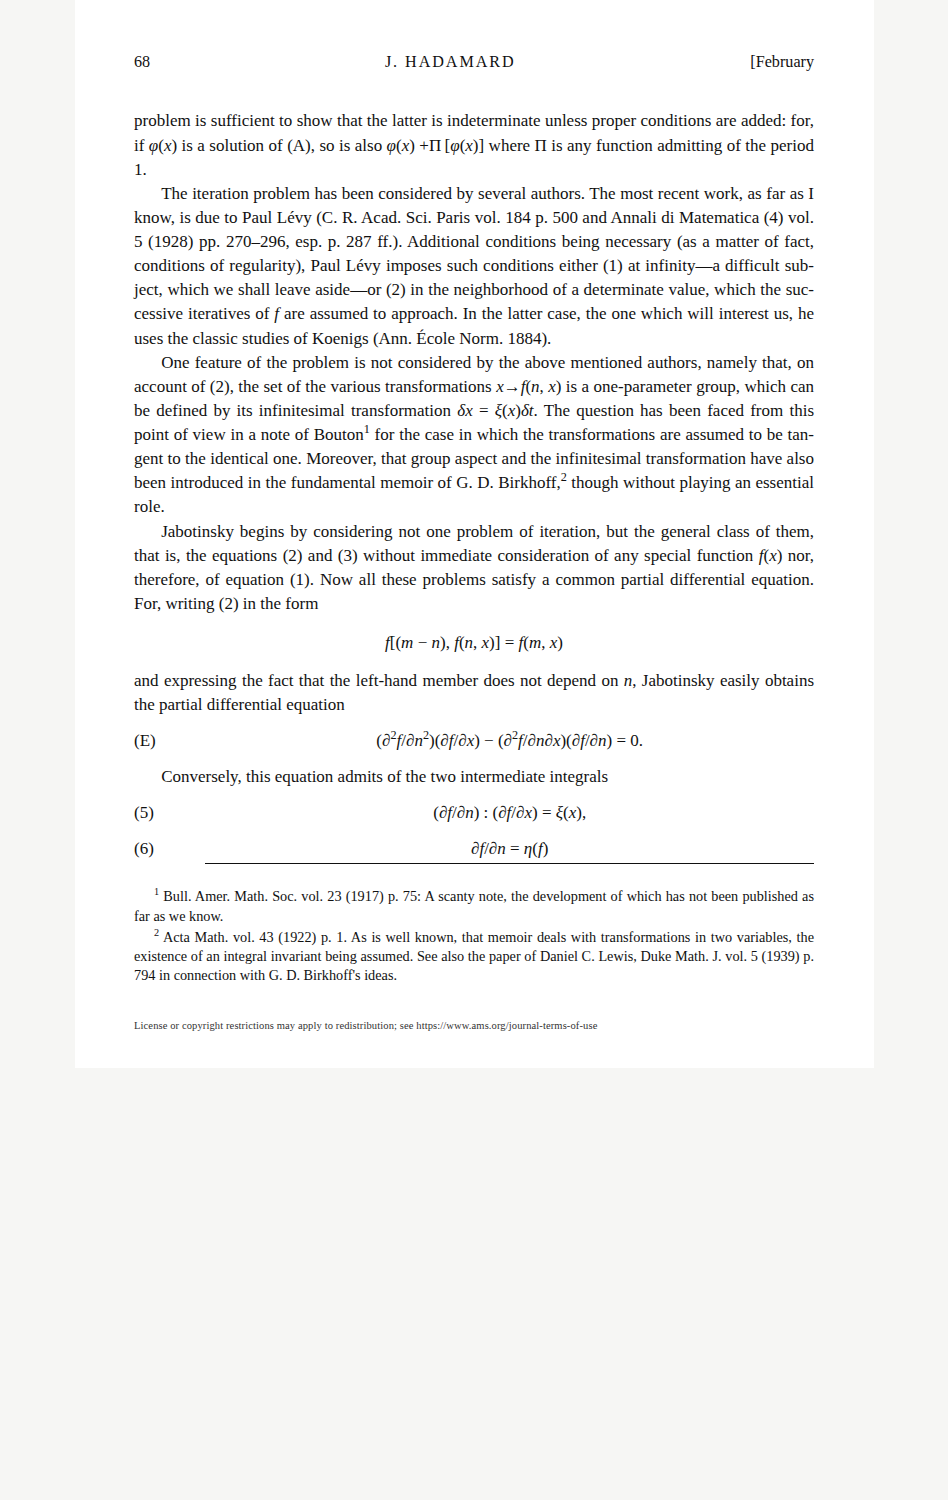68 J. Hadamard [February
problem is sufficient to show that the latter is indeterminate unless proper conditions are added: for, if φ(x) is a solution of (A), so is also φ(x) +Π [φ(x)] where Π is any function admitting of the period 1.
The iteration problem has been considered by several authors. The most recent work, as far as I know, is due to Paul Lévy (C. R. Acad. Sci. Paris vol. 184 p. 500 and Annali di Matematica (4) vol. 5 (1928) pp. 270–296, esp. p. 287 ff.). Additional conditions being necessary (as a matter of fact, conditions of regularity), Paul Lévy imposes such conditions either (1) at infinity—a difficult subject, which we shall leave aside—or (2) in the neighborhood of a determinate value, which the successive iteratives of f are assumed to approach. In the latter case, the one which will interest us, he uses the classic studies of Koenigs (Ann. École Norm. 1884).
One feature of the problem is not considered by the above mentioned authors, namely that, on account of (2), the set of the various transformations x→f(n, x) is a one-parameter group, which can be defined by its infinitesimal transformation δx = ξ(x)δt. The question has been faced from this point of view in a note of Bouton1 for the case in which the transformations are assumed to be tangent to the identical one. Moreover, that group aspect and the infinitesimal transformation have also been introduced in the fundamental memoir of G. D. Birkhoff,2 though without playing an essential role.
Jabotinsky begins by considering not one problem of iteration, but the general class of them, that is, the equations (2) and (3) without immediate consideration of any special function f(x) nor, therefore, of equation (1). Now all these problems satisfy a common partial differential equation. For, writing (2) in the form
f[(m − n), f(n, x)] = f(m, x)
and expressing the fact that the left-hand member does not depend on n, Jabotinsky easily obtains the partial differential equation
(E) (∂2f/∂n2)(∂f/∂x) − (∂2f/∂n∂x)(∂f/∂n) = 0.
Conversely, this equation admits of the two intermediate integrals
(5) (∂f/∂n) : (∂f/∂x) = ξ(x),
(6) ∂f/∂n = η(f)
1 Bull. Amer. Math. Soc. vol. 23 (1917) p. 75: A scanty note, the development of which has not been published as far as we know.
2 Acta Math. vol. 43 (1922) p. 1. As is well known, that memoir deals with transformations in two variables, the existence of an integral invariant being assumed. See also the paper of Daniel C. Lewis, Duke Math. J. vol. 5 (1939) p. 794 in connection with G. D. Birkhoff's ideas.
License or copyright restrictions may apply to redistribution; see https://www.ams.org/journal-terms-of-use